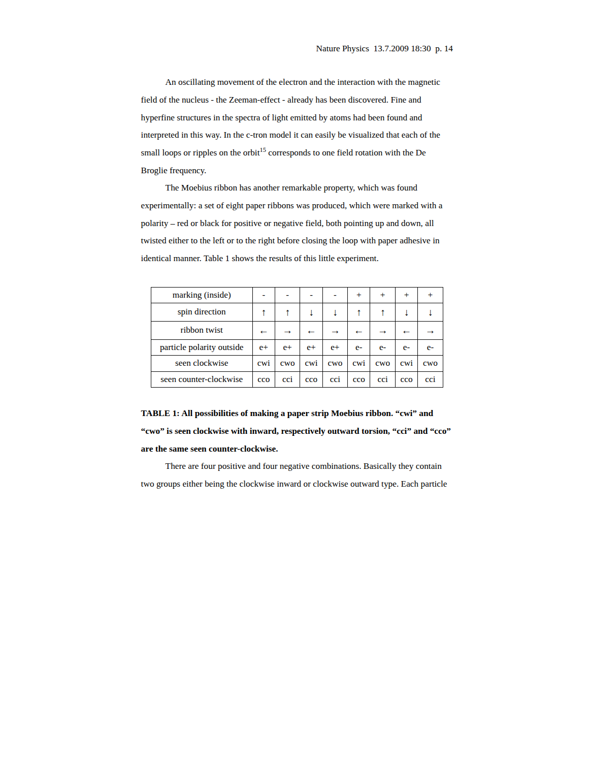Nature Physics 13.7.2009 18:30 p. 14
An oscillating movement of the electron and the interaction with the magnetic field of the nucleus - the Zeeman-effect - already has been discovered. Fine and hyperfine structures in the spectra of light emitted by atoms had been found and interpreted in this way. In the c-tron model it can easily be visualized that each of the small loops or ripples on the orbit15 corresponds to one field rotation with the De Broglie frequency.
The Moebius ribbon has another remarkable property, which was found experimentally: a set of eight paper ribbons was produced, which were marked with a polarity – red or black for positive or negative field, both pointing up and down, all twisted either to the left or to the right before closing the loop with paper adhesive in identical manner. Table 1 shows the results of this little experiment.
| marking (inside) | - | - | - | - | + | + | + | + |
| spin direction | ↑ | ↑ | ↓ | ↓ | ↑ | ↑ | ↓ | ↓ |
| ribbon twist | ← | → | ← | → | ← | → | ← | → |
| particle polarity outside | e+ | e+ | e+ | e+ | e- | e- | e- | e- |
| seen clockwise | cwi | cwo | cwi | cwo | cwi | cwo | cwi | cwo |
| seen counter-clockwise | cco | cci | cco | cci | cco | cci | cco | cci |
TABLE 1: All possibilities of making a paper strip Moebius ribbon. “cwi” and “cwo” is seen clockwise with inward, respectively outward torsion, “cci” and “cco” are the same seen counter-clockwise.
There are four positive and four negative combinations. Basically they contain two groups either being the clockwise inward or clockwise outward type. Each particle